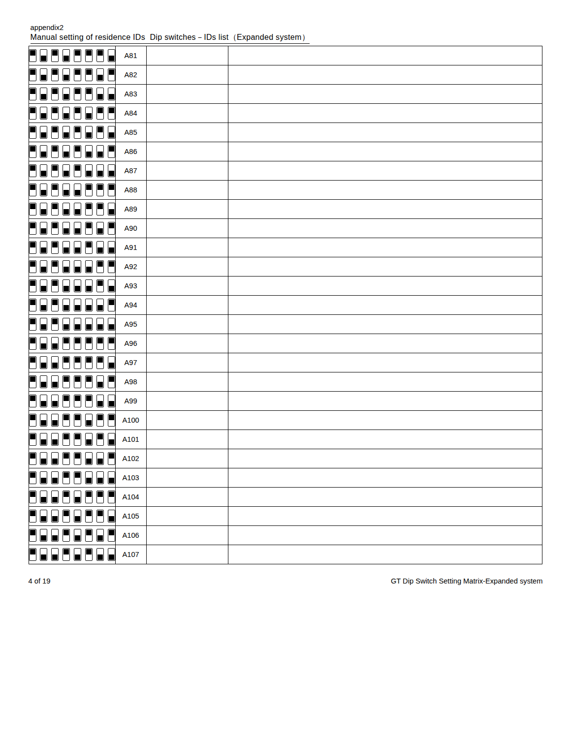appendix2
Manual setting of residence IDs Dip switches－IDs list（Expanded system）
| | A81 | | |
| | A82 | | |
| | A83 | | |
| | A84 | | |
| | A85 | | |
| | A86 | | |
| | A87 | | |
| | A88 | | |
| | A89 | | |
| | A90 | | |
| | A91 | | |
| | A92 | | |
| | A93 | | |
| | A94 | | |
| | A95 | | |
| | A96 | | |
| | A97 | | |
| | A98 | | |
| | A99 | | |
| | A100 | | |
| | A101 | | |
| | A102 | | |
| | A103 | | |
| | A104 | | |
| | A105 | | |
| | A106 | | |
| | A107 | | |
4 of 19
GT Dip Switch Setting Matrix-Expanded system